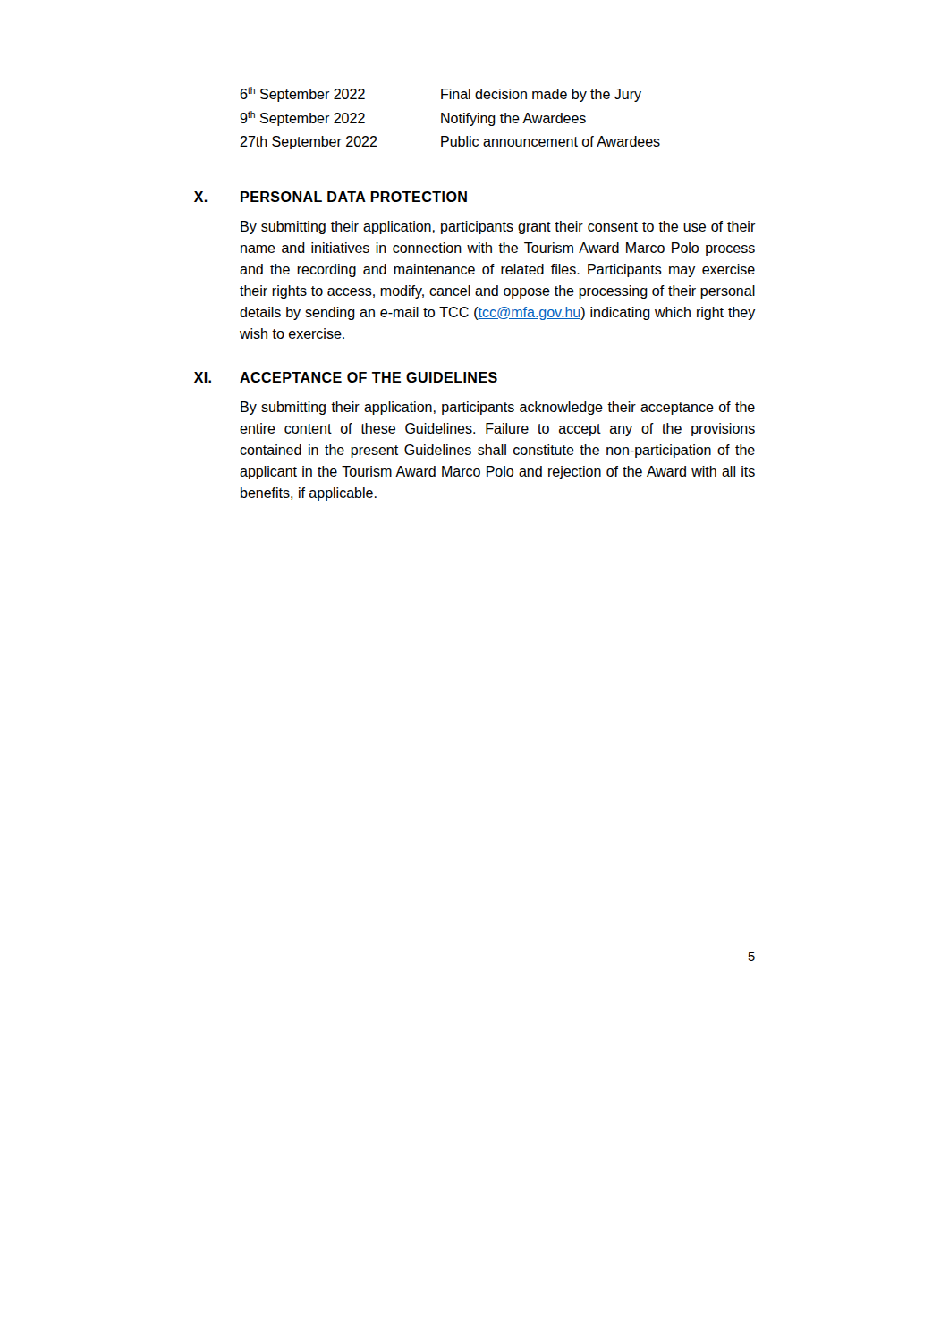| 6 th September 2022 | Final decision made by the Jury |
| 9 th September 2022 | Notifying the Awardees |
| 27th September 2022 | Public announcement of Awardees |
X.
PERSONAL DATA PROTECTION
By submitting their application, participants grant their consent to the use of their name and initiatives in connection with the Tourism Award Marco Polo process and the recording and maintenance of related files. Participants may exercise their rights to access, modify, cancel and oppose the processing of their personal details by sending an e-mail to TCC (tcc@mfa.gov.hu) indicating which right they wish to exercise.
XI.
ACCEPTANCE OF THE GUIDELINES
By submitting their application, participants acknowledge their acceptance of the entire content of these Guidelines. Failure to accept any of the provisions contained in the present Guidelines shall constitute the non-participation of the applicant in the Tourism Award Marco Polo and rejection of the Award with all its benefits, if applicable.
5